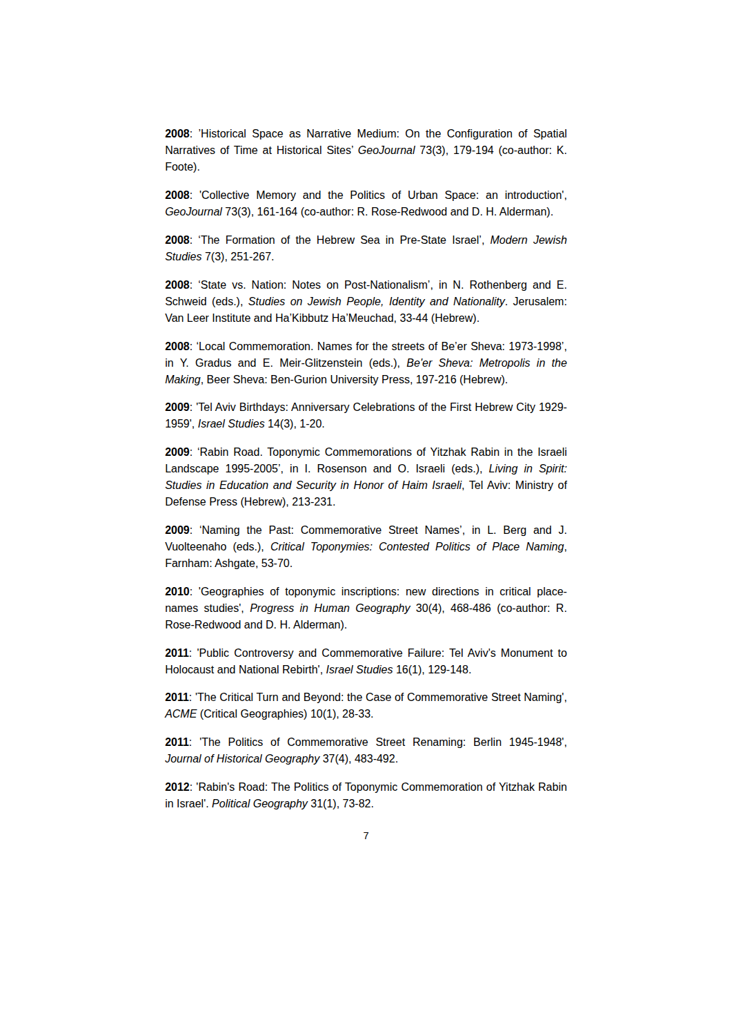2008: ’Historical Space as Narrative Medium: On the Configuration of Spatial Narratives of Time at Historical Sites’ GeoJournal 73(3), 179-194 (co-author: K. Foote).
2008: 'Collective Memory and the Politics of Urban Space: an introduction', GeoJournal 73(3), 161-164 (co-author: R. Rose-Redwood and D. H. Alderman).
2008: ‘The Formation of the Hebrew Sea in Pre-State Israel’, Modern Jewish Studies 7(3), 251-267.
2008: ‘State vs. Nation: Notes on Post-Nationalism’, in N. Rothenberg and E. Schweid (eds.), Studies on Jewish People, Identity and Nationality. Jerusalem: Van Leer Institute and Ha’Kibbutz Ha’Meuchad, 33-44 (Hebrew).
2008: ‘Local Commemoration. Names for the streets of Be’er Sheva: 1973-1998’, in Y. Gradus and E. Meir-Glitzenstein (eds.), Be'er Sheva: Metropolis in the Making, Beer Sheva: Ben-Gurion University Press, 197-216 (Hebrew).
2009: 'Tel Aviv Birthdays: Anniversary Celebrations of the First Hebrew City 1929-1959', Israel Studies 14(3), 1-20.
2009: ‘Rabin Road. Toponymic Commemorations of Yitzhak Rabin in the Israeli Landscape 1995-2005’, in I. Rosenson and O. Israeli (eds.), Living in Spirit: Studies in Education and Security in Honor of Haim Israeli, Tel Aviv: Ministry of Defense Press (Hebrew), 213-231.
2009: ‘Naming the Past: Commemorative Street Names’, in L. Berg and J. Vuolteenaho (eds.), Critical Toponymies: Contested Politics of Place Naming, Farnham: Ashgate, 53-70.
2010: 'Geographies of toponymic inscriptions: new directions in critical place-names studies', Progress in Human Geography 30(4), 468-486 (co-author: R. Rose-Redwood and D. H. Alderman).
2011: 'Public Controversy and Commemorative Failure: Tel Aviv's Monument to Holocaust and National Rebirth', Israel Studies 16(1), 129-148.
2011: 'The Critical Turn and Beyond: the Case of Commemorative Street Naming', ACME (Critical Geographies) 10(1), 28-33.
2011: 'The Politics of Commemorative Street Renaming: Berlin 1945-1948', Journal of Historical Geography 37(4), 483-492.
2012: 'Rabin's Road: The Politics of Toponymic Commemoration of Yitzhak Rabin in Israel'. Political Geography 31(1), 73-82.
7